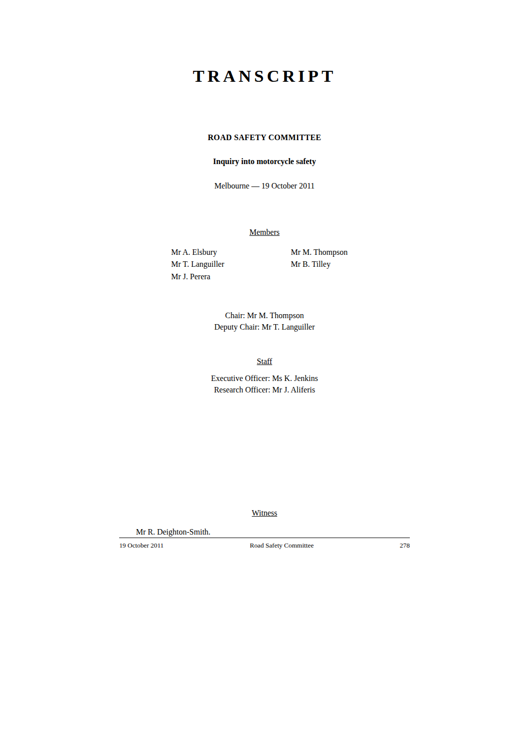TRANSCRIPT
ROAD SAFETY COMMITTEE
Inquiry into motorcycle safety
Melbourne — 19 October 2011
Members
| Mr A. Elsbury | Mr M. Thompson |
| Mr T. Languiller | Mr B. Tilley |
| Mr J. Perera | |
Chair: Mr M. Thompson
Deputy Chair: Mr T. Languiller
Staff
Executive Officer: Ms K. Jenkins
Research Officer: Mr J. Aliferis
Witness
Mr R. Deighton-Smith.
19 October 2011
Road Safety Committee
278